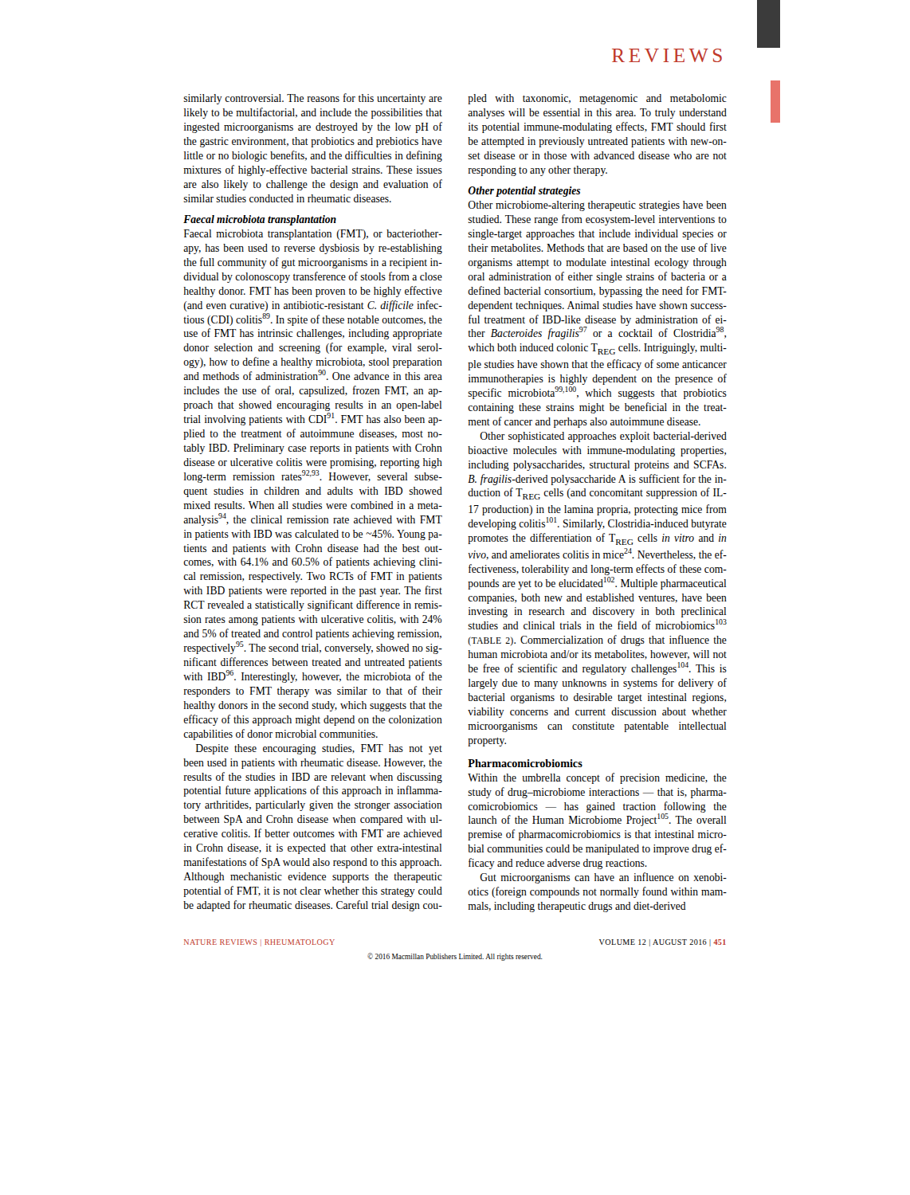REVIEWS
similarly controversial. The reasons for this uncertainty are likely to be multifactorial, and include the possibilities that ingested microorganisms are destroyed by the low pH of the gastric environment, that probiotics and prebiotics have little or no biologic benefits, and the difficulties in defining mixtures of highly-effective bacterial strains. These issues are also likely to challenge the design and evaluation of similar studies conducted in rheumatic diseases.
Faecal microbiota transplantation
Faecal microbiota transplantation (FMT), or bacteriotherapy, has been used to reverse dysbiosis by re-establishing the full community of gut microorganisms in a recipient individual by colonoscopy transference of stools from a close healthy donor. FMT has been proven to be highly effective (and even curative) in antibiotic-resistant C. difficile infectious (CDI) colitis89. In spite of these notable outcomes, the use of FMT has intrinsic challenges, including appropriate donor selection and screening (for example, viral serology), how to define a healthy microbiota, stool preparation and methods of administration90. One advance in this area includes the use of oral, capsulized, frozen FMT, an approach that showed encouraging results in an open-label trial involving patients with CDI91. FMT has also been applied to the treatment of autoimmune diseases, most notably IBD. Preliminary case reports in patients with Crohn disease or ulcerative colitis were promising, reporting high long-term remission rates92,93. However, several subsequent studies in children and adults with IBD showed mixed results. When all studies were combined in a meta-analysis94, the clinical remission rate achieved with FMT in patients with IBD was calculated to be ~45%. Young patients and patients with Crohn disease had the best outcomes, with 64.1% and 60.5% of patients achieving clinical remission, respectively. Two RCTs of FMT in patients with IBD patients were reported in the past year. The first RCT revealed a statistically significant difference in remission rates among patients with ulcerative colitis, with 24% and 5% of treated and control patients achieving remission, respectively95. The second trial, conversely, showed no significant differences between treated and untreated patients with IBD96. Interestingly, however, the microbiota of the responders to FMT therapy was similar to that of their healthy donors in the second study, which suggests that the efficacy of this approach might depend on the colonization capabilities of donor microbial communities.
Despite these encouraging studies, FMT has not yet been used in patients with rheumatic disease. However, the results of the studies in IBD are relevant when discussing potential future applications of this approach in inflammatory arthritides, particularly given the stronger association between SpA and Crohn disease when compared with ulcerative colitis. If better outcomes with FMT are achieved in Crohn disease, it is expected that other extra-intestinal manifestations of SpA would also respond to this approach. Although mechanistic evidence supports the therapeutic potential of FMT, it is not clear whether this strategy could be adapted for rheumatic diseases. Careful trial design coupled with taxonomic, metagenomic and metabolomic analyses will be essential in this area. To truly understand its potential immune-modulating effects, FMT should first be attempted in previously untreated patients with new-onset disease or in those with advanced disease who are not responding to any other therapy.
Other potential strategies
Other microbiome-altering therapeutic strategies have been studied. These range from ecosystem-level interventions to single-target approaches that include individual species or their metabolites. Methods that are based on the use of live organisms attempt to modulate intestinal ecology through oral administration of either single strains of bacteria or a defined bacterial consortium, bypassing the need for FMT-dependent techniques. Animal studies have shown successful treatment of IBD-like disease by administration of either Bacteroides fragilis97 or a cocktail of Clostridia98, which both induced colonic TREG cells. Intriguingly, multiple studies have shown that the efficacy of some anticancer immunotherapies is highly dependent on the presence of specific microbiota99,100, which suggests that probiotics containing these strains might be beneficial in the treatment of cancer and perhaps also autoimmune disease.
Other sophisticated approaches exploit bacterial-derived bioactive molecules with immune-modulating properties, including polysaccharides, structural proteins and SCFAs. B. fragilis-derived polysaccharide A is sufficient for the induction of TREG cells (and concomitant suppression of IL-17 production) in the lamina propria, protecting mice from developing colitis101. Similarly, Clostridia-induced butyrate promotes the differentiation of TREG cells in vitro and in vivo, and ameliorates colitis in mice24. Nevertheless, the effectiveness, tolerability and long-term effects of these compounds are yet to be elucidated102. Multiple pharmaceutical companies, both new and established ventures, have been investing in research and discovery in both preclinical studies and clinical trials in the field of microbiomics103 (TABLE 2). Commercialization of drugs that influence the human microbiota and/or its metabolites, however, will not be free of scientific and regulatory challenges104. This is largely due to many unknowns in systems for delivery of bacterial organisms to desirable target intestinal regions, viability concerns and current discussion about whether microorganisms can constitute patentable intellectual property.
Pharmacomicrobiomics
Within the umbrella concept of precision medicine, the study of drug–microbiome interactions — that is, pharmacomicrobiomics — has gained traction following the launch of the Human Microbiome Project105. The overall premise of pharmacomicrobiomics is that intestinal microbial communities could be manipulated to improve drug efficacy and reduce adverse drug reactions.
Gut microorganisms can have an influence on xenobiotics (foreign compounds not normally found within mammals, including therapeutic drugs and diet-derived
NATURE REVIEWS | RHEUMATOLOGY
VOLUME 12 | AUGUST 2016 | 451
© 2016 Macmillan Publishers Limited. All rights reserved.